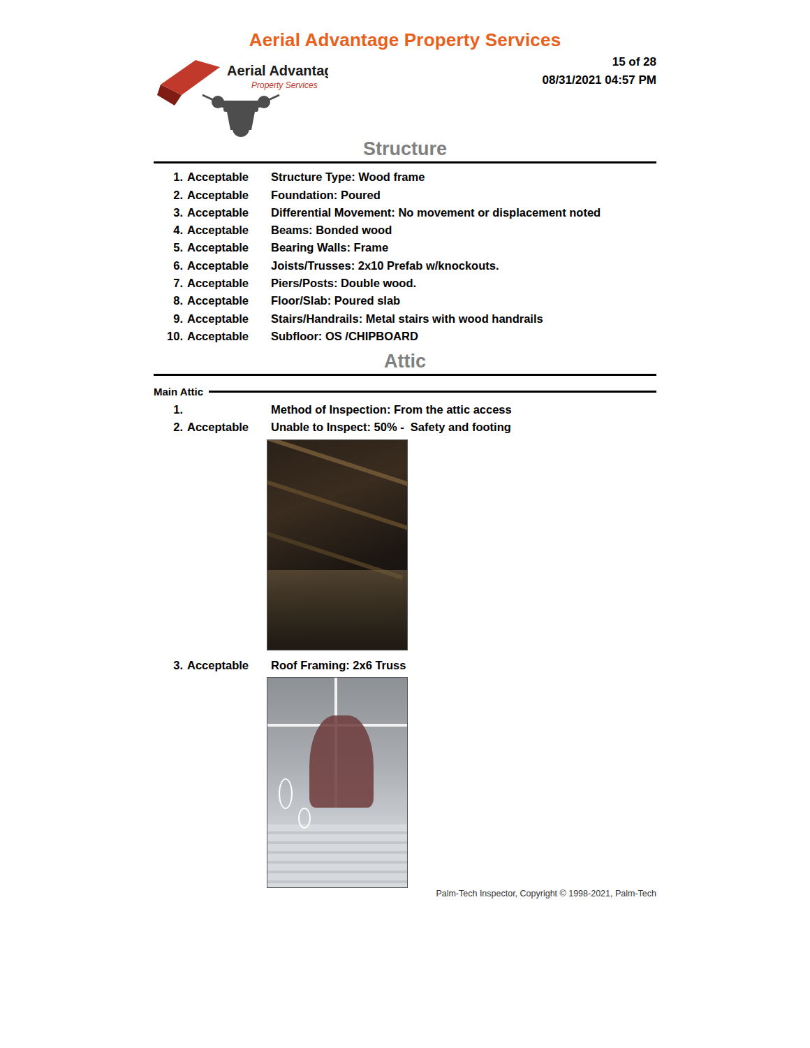Aerial Advantage Property Services
Aerial Advantage Property Services
15 of 28
08/31/2021 04:57 PM
Structure
1. Acceptable Structure Type: Wood frame
2. Acceptable Foundation: Poured
3. Acceptable Differential Movement: No movement or displacement noted
4. Acceptable Beams: Bonded wood
5. Acceptable Bearing Walls: Frame
6. Acceptable Joists/Trusses: 2x10 Prefab w/knockouts.
7. Acceptable Piers/Posts: Double wood.
8. Acceptable Floor/Slab: Poured slab
9. Acceptable Stairs/Handrails: Metal stairs with wood handrails
10. Acceptable Subfloor: OS /CHIPBOARD
Attic
Main Attic
1. Method of Inspection: From the attic access
2. Acceptable Unable to Inspect: 50% - Safety and footing
3. Acceptable Roof Framing: 2x6 Truss
Palm-Tech Inspector, Copyright © 1998-2021, Palm-Tech